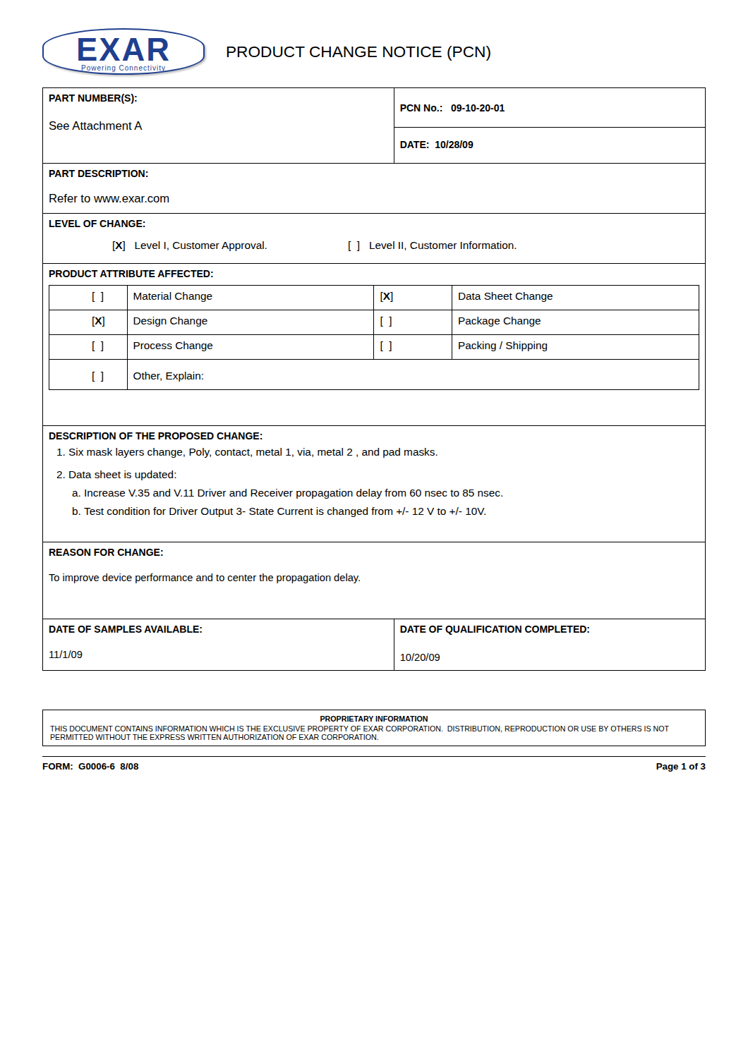EXAR
Powering Connectivity
PRODUCT CHANGE NOTICE (PCN)
| PART NUMBER(S): See Attachment A | PCN No.: 09-10-20-01 |
| DATE: 10/28/09 |
| PART DESCRIPTION: Refer to www.exar.com |
| LEVEL OF CHANGE: [ X ] Level I, Customer Approval. [ ] Level II, Customer Information. |
| PRODUCT ATTRIBUTE AFFECTED: / [ ] / Material Change / [ X ] / Data Sheet Change / / [ X ] / Design Change / [ ] / Package Change / / [ ] / Process Change / [ ] / Packing / Shipping / / [ ] / Other, Explain: / |
| DESCRIPTION OF THE PROPOSED CHANGE: Six mask layers change, Poly, contact, metal 1, via, metal 2 , and pad masks. Data sheet is updated: Increase V.35 and V.11 Driver and Receiver propagation delay from 60 nsec to 85 nsec. Test condition for Driver Output 3- State Current is changed from +/- 12 V to +/- 10V. |
| REASON FOR CHANGE: To improve device performance and to center the propagation delay. |
| DATE OF SAMPLES AVAILABLE: 11/1/09 | DATE OF QUALIFICATION COMPLETED: 10/20/09 |
PROPRIETARY INFORMATION
THIS DOCUMENT CONTAINS INFORMATION WHICH IS THE EXCLUSIVE PROPERTY OF EXAR CORPORATION. DISTRIBUTION, REPRODUCTION OR USE BY OTHERS IS NOT PERMITTED WITHOUT THE EXPRESS WRITTEN AUTHORIZATION OF EXAR CORPORATION.
FORM: G0006-6 8/08 Page 1 of 3